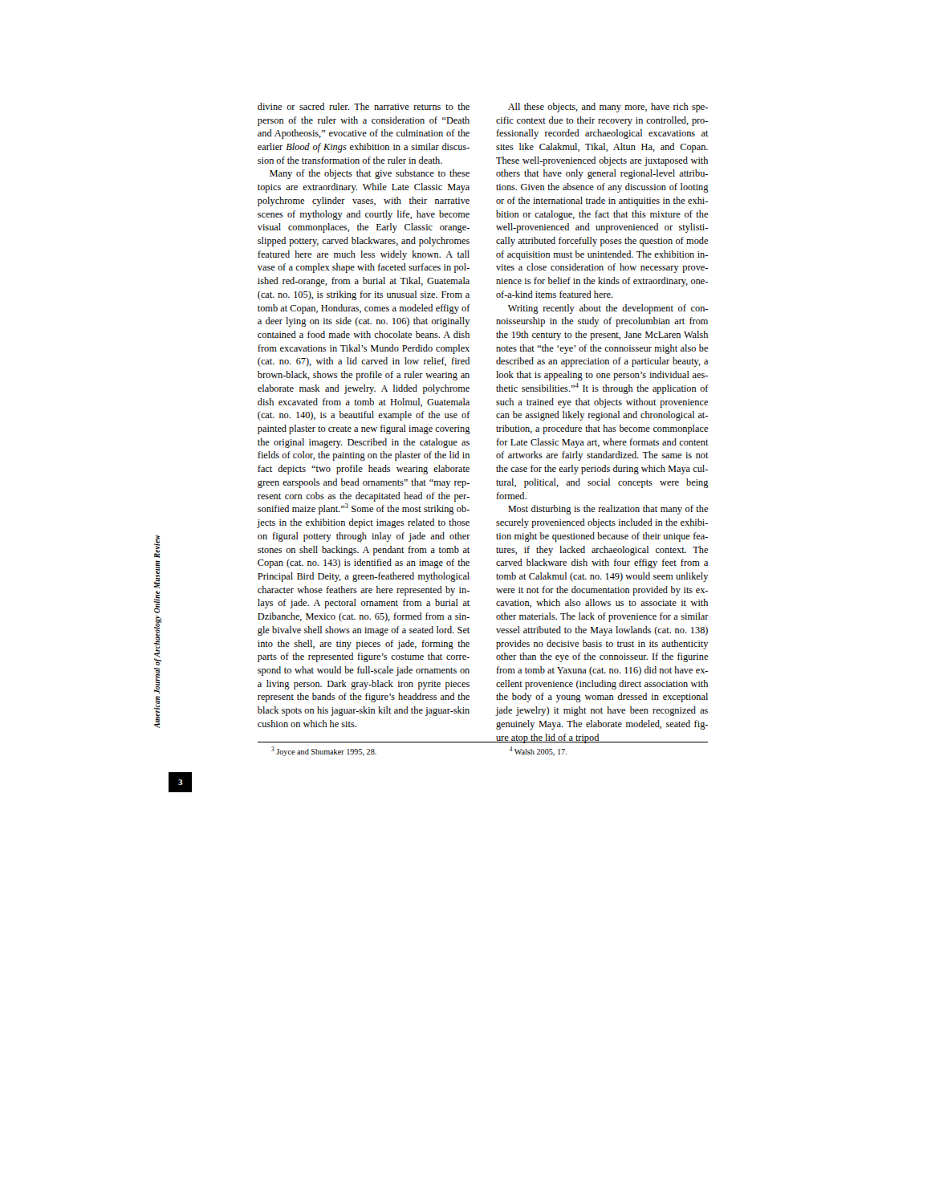American Journal of Archaeology Online Museum Review
3
divine or sacred ruler. The narrative returns to the person of the ruler with a consideration of “Death and Apotheosis,” evocative of the culmination of the earlier Blood of Kings exhibition in a similar discussion of the transformation of the ruler in death.
Many of the objects that give substance to these topics are extraordinary. While Late Classic Maya polychrome cylinder vases, with their narrative scenes of mythology and courtly life, have become visual commonplaces, the Early Classic orange-slipped pottery, carved blackwares, and polychromes featured here are much less widely known. A tall vase of a complex shape with faceted surfaces in polished red-orange, from a burial at Tikal, Guatemala (cat. no. 105), is striking for its unusual size. From a tomb at Copan, Honduras, comes a modeled effigy of a deer lying on its side (cat. no. 106) that originally contained a food made with chocolate beans. A dish from excavations in Tikal’s Mundo Perdido complex (cat. no. 67), with a lid carved in low relief, fired brown-black, shows the profile of a ruler wearing an elaborate mask and jewelry. A lidded polychrome dish excavated from a tomb at Holmul, Guatemala (cat. no. 140), is a beautiful example of the use of painted plaster to create a new figural image covering the original imagery. Described in the catalogue as fields of color, the painting on the plaster of the lid in fact depicts “two profile heads wearing elaborate green earspools and bead ornaments” that “may represent corn cobs as the decapitated head of the personified maize plant.”3 Some of the most striking objects in the exhibition depict images related to those on figural pottery through inlay of jade and other stones on shell backings. A pendant from a tomb at Copan (cat. no. 143) is identified as an image of the Principal Bird Deity, a green-feathered mythological character whose feathers are here represented by inlays of jade. A pectoral ornament from a burial at Dzibanche, Mexico (cat. no. 65), formed from a single bivalve shell shows an image of a seated lord. Set into the shell, are tiny pieces of jade, forming the parts of the represented figure’s costume that correspond to what would be full-scale jade ornaments on a living person. Dark gray-black iron pyrite pieces represent the bands of the figure’s headdress and the black spots on his jaguar-skin kilt and the jaguar-skin cushion on which he sits.
All these objects, and many more, have rich specific context due to their recovery in controlled, professionally recorded archaeological excavations at sites like Calakmul, Tikal, Altun Ha, and Copan. These well-provenienced objects are juxtaposed with others that have only general regional-level attributions. Given the absence of any discussion of looting or of the international trade in antiquities in the exhibition or catalogue, the fact that this mixture of the well-provenienced and unprovenienced or stylistically attributed forcefully poses the question of mode of acquisition must be unintended. The exhibition invites a close consideration of how necessary provenience is for belief in the kinds of extraordinary, one-of-a-kind items featured here.
Writing recently about the development of connoisseurship in the study of precolumbian art from the 19th century to the present, Jane McLaren Walsh notes that “the ‘eye’ of the connoisseur might also be described as an appreciation of a particular beauty, a look that is appealing to one person’s individual aesthetic sensibilities.”4 It is through the application of such a trained eye that objects without provenience can be assigned likely regional and chronological attribution, a procedure that has become commonplace for Late Classic Maya art, where formats and content of artworks are fairly standardized. The same is not the case for the early periods during which Maya cultural, political, and social concepts were being formed.
Most disturbing is the realization that many of the securely provenienced objects included in the exhibition might be questioned because of their unique features, if they lacked archaeological context. The carved blackware dish with four effigy feet from a tomb at Calakmul (cat. no. 149) would seem unlikely were it not for the documentation provided by its excavation, which also allows us to associate it with other materials. The lack of provenience for a similar vessel attributed to the Maya lowlands (cat. no. 138) provides no decisive basis to trust in its authenticity other than the eye of the connoisseur. If the figurine from a tomb at Yaxuna (cat. no. 116) did not have excellent provenience (including direct association with the body of a young woman dressed in exceptional jade jewelry) it might not have been recognized as genuinely Maya. The elaborate modeled, seated figure atop the lid of a tripod
3 Joyce and Shumaker 1995, 28.
4 Walsh 2005, 17.